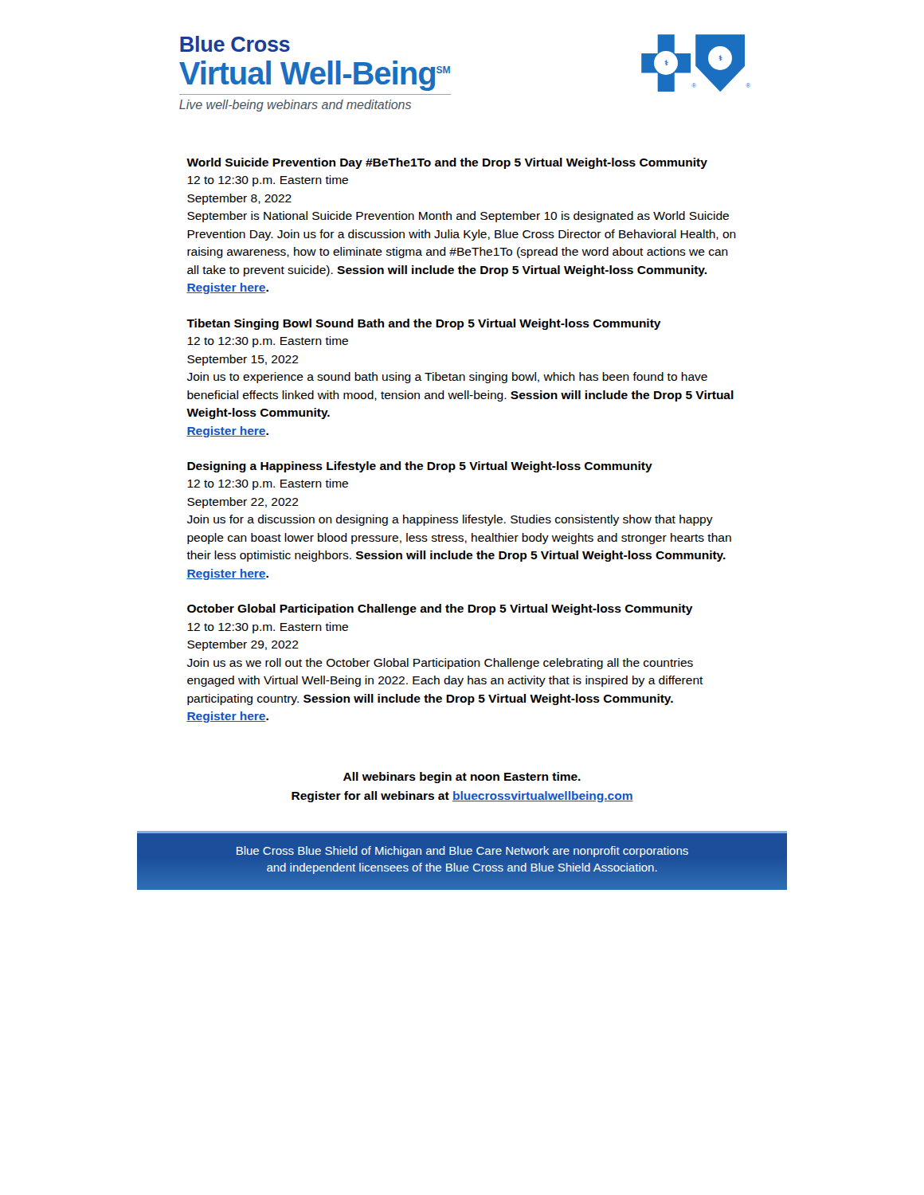Blue Cross
Virtual Well-BeingSM
Live well-being webinars and meditations
⚕
®
⚕
®
World Suicide Prevention Day #BeThe1To and the Drop 5 Virtual Weight-loss Community
12 to 12:30 p.m. Eastern time
September 8, 2022
September is National Suicide Prevention Month and September 10 is designated as World Suicide Prevention Day. Join us for a discussion with Julia Kyle, Blue Cross Director of Behavioral Health, on raising awareness, how to eliminate stigma and #BeThe1To (spread the word about actions we can all take to prevent suicide). Session will include the Drop 5 Virtual Weight-loss Community.
Register here.
Tibetan Singing Bowl Sound Bath and the Drop 5 Virtual Weight-loss Community
12 to 12:30 p.m. Eastern time
September 15, 2022
Join us to experience a sound bath using a Tibetan singing bowl, which has been found to have beneficial effects linked with mood, tension and well-being. Session will include the Drop 5 Virtual Weight-loss Community.
Register here.
Designing a Happiness Lifestyle and the Drop 5 Virtual Weight-loss Community
12 to 12:30 p.m. Eastern time
September 22, 2022
Join us for a discussion on designing a happiness lifestyle. Studies consistently show that happy people can boast lower blood pressure, less stress, healthier body weights and stronger hearts than their less optimistic neighbors. Session will include the Drop 5 Virtual Weight-loss Community.
Register here.
October Global Participation Challenge and the Drop 5 Virtual Weight-loss Community
12 to 12:30 p.m. Eastern time
September 29, 2022
Join us as we roll out the October Global Participation Challenge celebrating all the countries engaged with Virtual Well-Being in 2022. Each day has an activity that is inspired by a different participating country. Session will include the Drop 5 Virtual Weight-loss Community.
Register here.
All webinars begin at noon Eastern time.
Register for all webinars at bluecrossvirtualwellbeing.com
Blue Cross Blue Shield of Michigan and Blue Care Network are nonprofit corporations
and independent licensees of the Blue Cross and Blue Shield Association.